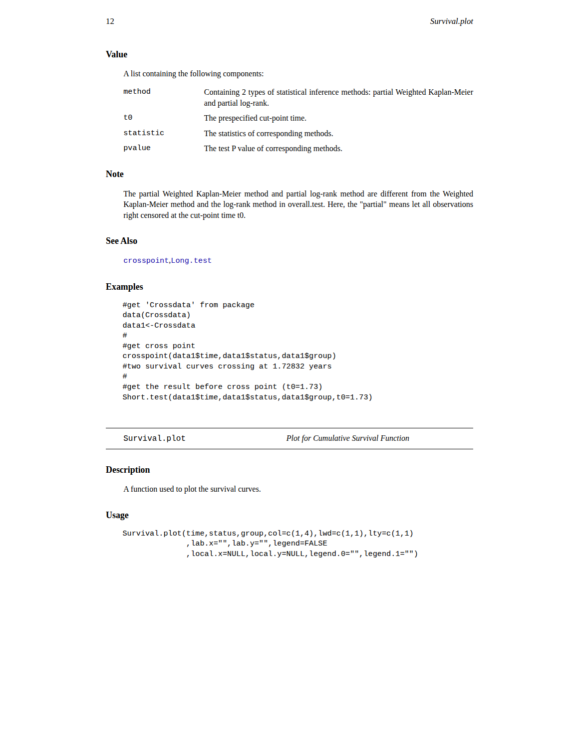12 Survival.plot
Value
A list containing the following components:
method
Containing 2 types of statistical inference methods: partial Weighted Kaplan-Meier and partial log-rank.
t0
The prespecified cut-point time.
statistic
The statistics of corresponding methods.
pvalue
The test P value of corresponding methods.
Note
The partial Weighted Kaplan-Meier method and partial log-rank method are different from the Weighted Kaplan-Meier method and the log-rank method in overall.test. Here, the "partial" means let all observations right censored at the cut-point time t0.
See Also
crosspoint,Long.test
Examples
#get 'Crossdata' from package
data(Crossdata)
data1<-Crossdata
#
#get cross point
crosspoint(data1$time,data1$status,data1$group)
#two survival curves crossing at 1.72832 years
#
#get the result before cross point (t0=1.73)
Short.test(data1$time,data1$status,data1$group,t0=1.73)
Survival.plot Plot for Cumulative Survival Function
Description
A function used to plot the survival curves.
Usage
Survival.plot(time,status,group,col=c(1,4),lwd=c(1,1),lty=c(1,1)
              ,lab.x="",lab.y="",legend=FALSE
              ,local.x=NULL,local.y=NULL,legend.0="",legend.1="")